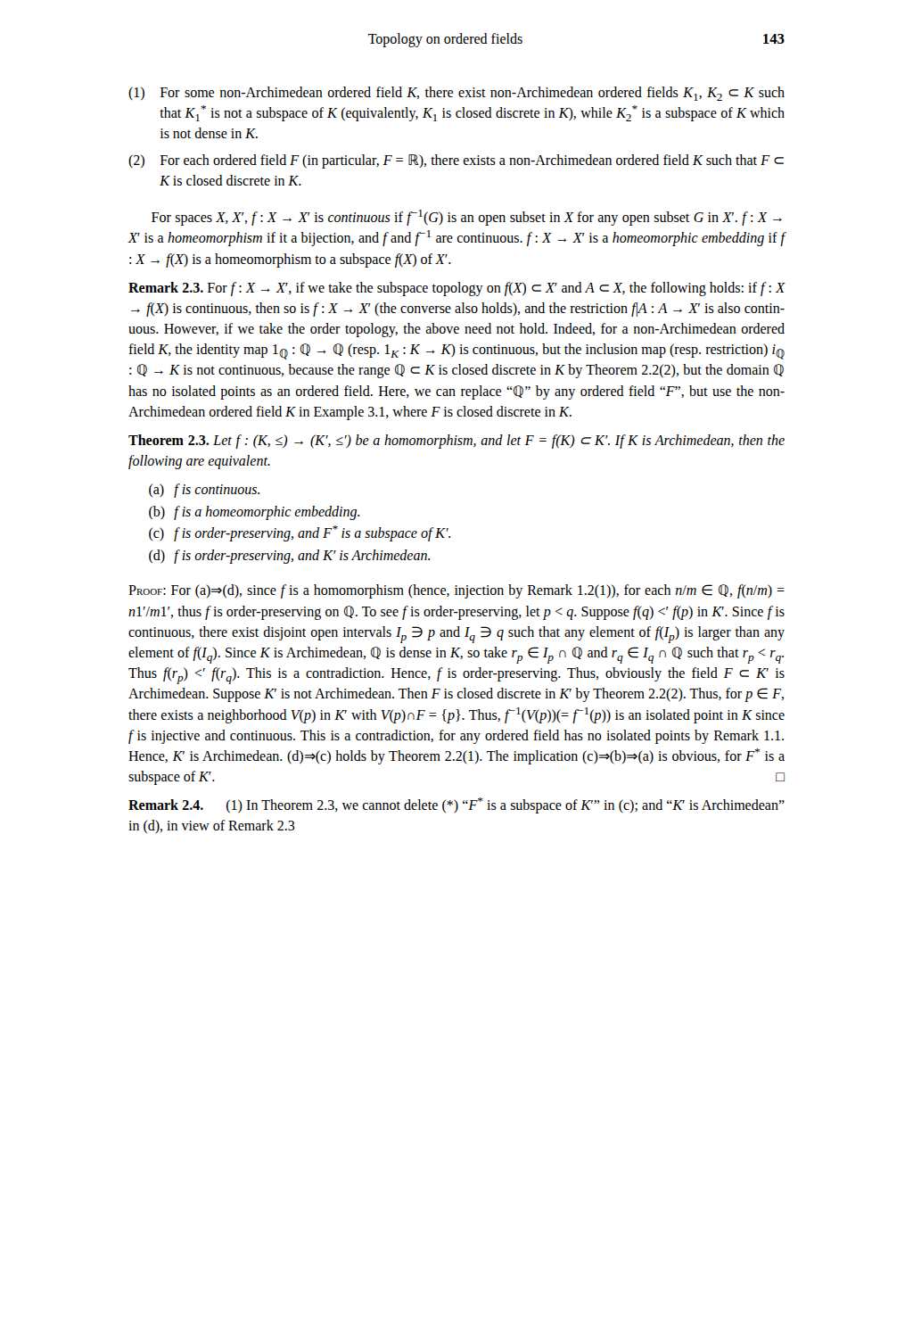Topology on ordered fields 143
(1) For some non-Archimedean ordered field K, there exist non-Archimedean ordered fields K1, K2 ⊂ K such that K1* is not a subspace of K (equivalently, K1 is closed discrete in K), while K2* is a subspace of K which is not dense in K.
(2) For each ordered field F (in particular, F = ℝ), there exists a non-Archimedean ordered field K such that F ⊂ K is closed discrete in K.
For spaces X, X′, f : X → X′ is continuous if f−1(G) is an open subset in X for any open subset G in X′. f : X → X′ is a homeomorphism if it a bijection, and f and f−1 are continuous. f : X → X′ is a homeomorphic embedding if f : X → f(X) is a homeomorphism to a subspace f(X) of X′.
Remark 2.3. For f : X → X′, if we take the subspace topology on f(X) ⊂ X′ and A ⊂ X, the following holds: if f : X → f(X) is continuous, then so is f : X → X′ (the converse also holds), and the restriction f|A : A → X′ is also continuous. However, if we take the order topology, the above need not hold. Indeed, for a non-Archimedean ordered field K, the identity map 1ℚ : ℚ → ℚ (resp. 1K : K → K) is continuous, but the inclusion map (resp. restriction) iℚ : ℚ → K is not continuous, because the range ℚ ⊂ K is closed discrete in K by Theorem 2.2(2), but the domain ℚ has no isolated points as an ordered field. Here, we can replace “ℚ” by any ordered field “F”, but use the non-Archimedean ordered field K in Example 3.1, where F is closed discrete in K.
Theorem 2.3. Let f : (K, ≤) → (K′, ≤′) be a homomorphism, and let F = f(K) ⊂ K′. If K is Archimedean, then the following are equivalent.
(a) f is continuous.
(b) f is a homeomorphic embedding.
(c) f is order-preserving, and F* is a subspace of K′.
(d) f is order-preserving, and K′ is Archimedean.
Proof: For (a)⇒(d), since f is a homomorphism (hence, injection by Remark 1.2(1)), for each n/m ∈ ℚ, f(n/m) = n1′/m1′, thus f is order-preserving on ℚ. To see f is order-preserving, let p < q. Suppose f(q) <′ f(p) in K′. Since f is continuous, there exist disjoint open intervals Ip ∋ p and Iq ∋ q such that any element of f(Ip) is larger than any element of f(Iq). Since K is Archimedean, ℚ is dense in K, so take rp ∈ Ip ∩ ℚ and rq ∈ Iq ∩ ℚ such that rp < rq. Thus f(rp) <′ f(rq). This is a contradiction. Hence, f is order-preserving. Thus, obviously the field F ⊂ K′ is Archimedean. Suppose K′ is not Archimedean. Then F is closed discrete in K′ by Theorem 2.2(2). Thus, for p ∈ F, there exists a neighborhood V(p) in K′ with V(p)∩F = {p}. Thus, f−1(V(p))(= f−1(p)) is an isolated point in K since f is injective and continuous. This is a contradiction, for any ordered field has no isolated points by Remark 1.1. Hence, K′ is Archimedean. (d)⇒(c) holds by Theorem 2.2(1). The implication (c)⇒(b)⇒(a) is obvious, for F* is a subspace of K′. □
Remark 2.4. (1) In Theorem 2.3, we cannot delete (*) “F* is a subspace of K′” in (c); and “K′ is Archimedean” in (d), in view of Remark 2.3